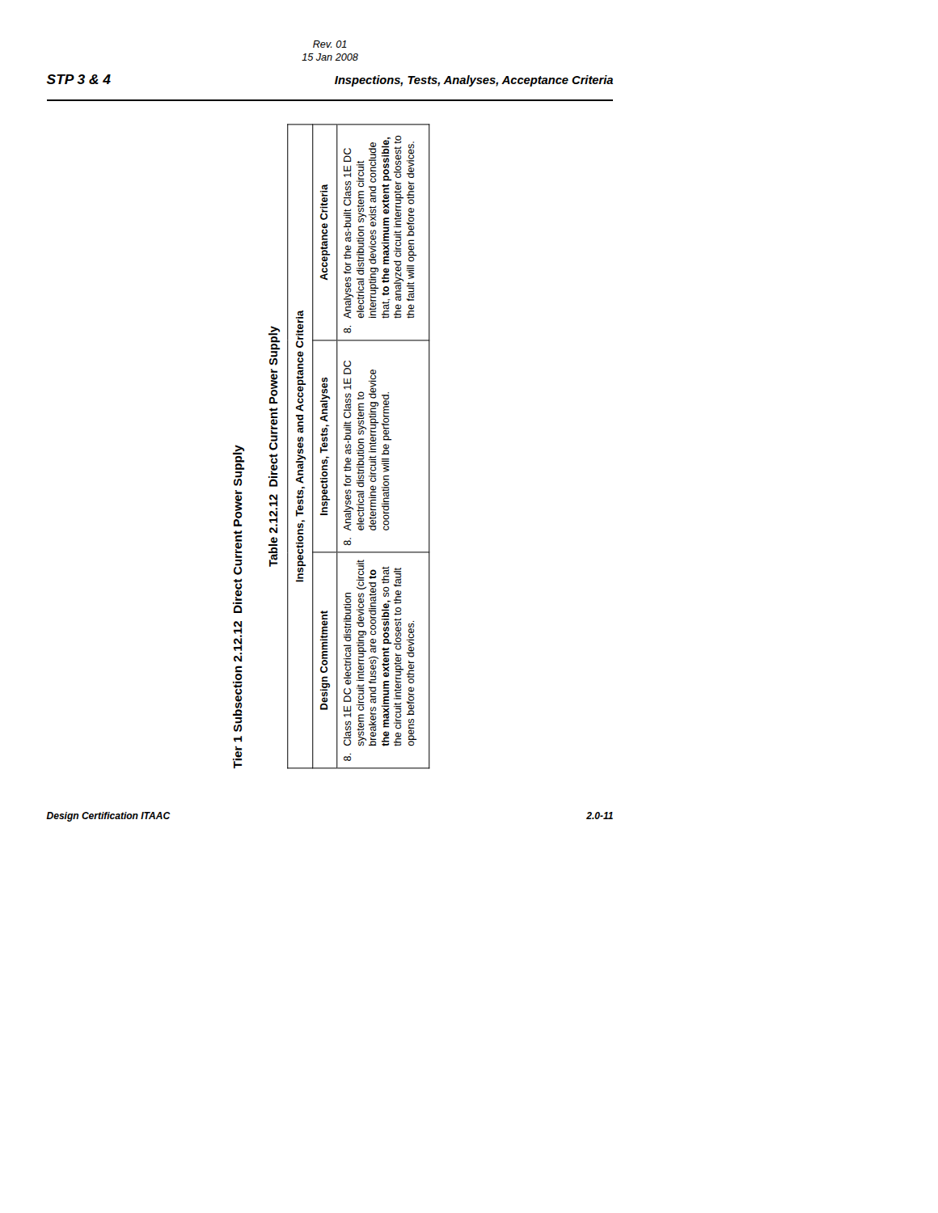Rev. 01
15 Jan 2008
STP 3 & 4
Inspections, Tests, Analyses, Acceptance Criteria
Tier 1 Subsection 2.12.12 Direct Current Power Supply
Table 2.12.12 Direct Current Power Supply
| Inspections, Tests, Analyses and Acceptance Criteria |
| --- |
| Design Commitment | Inspections, Tests, Analyses | Acceptance Criteria |
| 8. Class 1E DC electrical distribution system circuit interrupting devices (circuit breakers and fuses) are coordinated to the maximum extent possible, so that the circuit interrupter closest to the fault opens before other devices. | 8. Analyses for the as-built Class 1E DC electrical distribution system to determine circuit interrupting device coordination will be performed. | 8. Analyses for the as-built Class 1E DC electrical distribution system circuit interrupting devices exist and conclude that, to the maximum extent possible, the analyzed circuit interrupter closest to the fault will open before other devices. |
Design Certification ITAAC 2.0-11